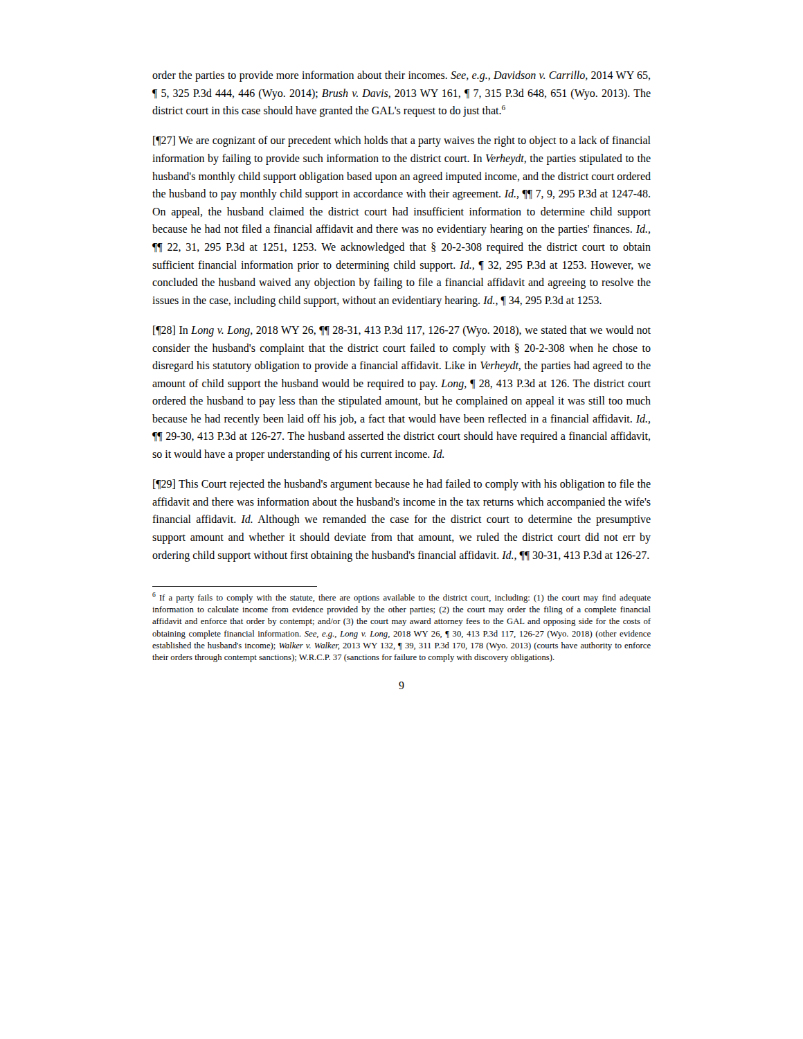order the parties to provide more information about their incomes. See, e.g., Davidson v. Carrillo, 2014 WY 65, ¶ 5, 325 P.3d 444, 446 (Wyo. 2014); Brush v. Davis, 2013 WY 161, ¶ 7, 315 P.3d 648, 651 (Wyo. 2013). The district court in this case should have granted the GAL's request to do just that.6
[¶27] We are cognizant of our precedent which holds that a party waives the right to object to a lack of financial information by failing to provide such information to the district court. In Verheydt, the parties stipulated to the husband's monthly child support obligation based upon an agreed imputed income, and the district court ordered the husband to pay monthly child support in accordance with their agreement. Id., ¶¶ 7, 9, 295 P.3d at 1247-48. On appeal, the husband claimed the district court had insufficient information to determine child support because he had not filed a financial affidavit and there was no evidentiary hearing on the parties' finances. Id., ¶¶ 22, 31, 295 P.3d at 1251, 1253. We acknowledged that § 20-2-308 required the district court to obtain sufficient financial information prior to determining child support. Id., ¶ 32, 295 P.3d at 1253. However, we concluded the husband waived any objection by failing to file a financial affidavit and agreeing to resolve the issues in the case, including child support, without an evidentiary hearing. Id., ¶ 34, 295 P.3d at 1253.
[¶28] In Long v. Long, 2018 WY 26, ¶¶ 28-31, 413 P.3d 117, 126-27 (Wyo. 2018), we stated that we would not consider the husband's complaint that the district court failed to comply with § 20-2-308 when he chose to disregard his statutory obligation to provide a financial affidavit. Like in Verheydt, the parties had agreed to the amount of child support the husband would be required to pay. Long, ¶ 28, 413 P.3d at 126. The district court ordered the husband to pay less than the stipulated amount, but he complained on appeal it was still too much because he had recently been laid off his job, a fact that would have been reflected in a financial affidavit. Id., ¶¶ 29-30, 413 P.3d at 126-27. The husband asserted the district court should have required a financial affidavit, so it would have a proper understanding of his current income. Id.
[¶29] This Court rejected the husband's argument because he had failed to comply with his obligation to file the affidavit and there was information about the husband's income in the tax returns which accompanied the wife's financial affidavit. Id. Although we remanded the case for the district court to determine the presumptive support amount and whether it should deviate from that amount, we ruled the district court did not err by ordering child support without first obtaining the husband's financial affidavit. Id., ¶¶ 30-31, 413 P.3d at 126-27.
6 If a party fails to comply with the statute, there are options available to the district court, including: (1) the court may find adequate information to calculate income from evidence provided by the other parties; (2) the court may order the filing of a complete financial affidavit and enforce that order by contempt; and/or (3) the court may award attorney fees to the GAL and opposing side for the costs of obtaining complete financial information. See, e.g., Long v. Long, 2018 WY 26, ¶ 30, 413 P.3d 117, 126-27 (Wyo. 2018) (other evidence established the husband's income); Walker v. Walker, 2013 WY 132, ¶ 39, 311 P.3d 170, 178 (Wyo. 2013) (courts have authority to enforce their orders through contempt sanctions); W.R.C.P. 37 (sanctions for failure to comply with discovery obligations).
9